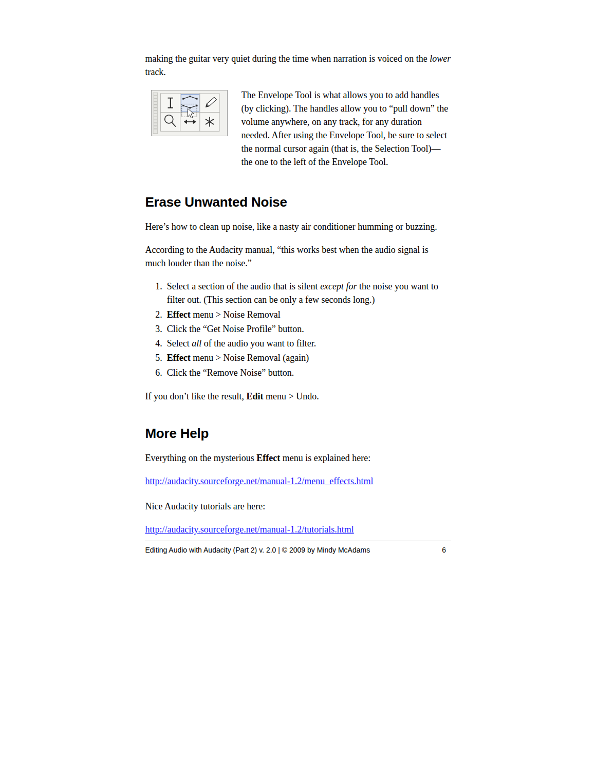making the guitar very quiet during the time when narration is voiced on the lower track.
The Envelope Tool is what allows you to add handles (by clicking). The handles allow you to “pull down” the volume anywhere, on any track, for any duration needed. After using the Envelope Tool, be sure to select the normal cursor again (that is, the Selection Tool)—the one to the left of the Envelope Tool.
Erase Unwanted Noise
Here’s how to clean up noise, like a nasty air conditioner humming or buzzing.
According to the Audacity manual, “this works best when the audio signal is much louder than the noise.”
Select a section of the audio that is silent except for the noise you want to filter out. (This section can be only a few seconds long.)
Effect menu > Noise Removal
Click the “Get Noise Profile” button.
Select all of the audio you want to filter.
Effect menu > Noise Removal (again)
Click the “Remove Noise” button.
If you don’t like the result, Edit menu > Undo.
More Help
Everything on the mysterious Effect menu is explained here:
http://audacity.sourceforge.net/manual-1.2/menu_effects.html
Nice Audacity tutorials are here:
http://audacity.sourceforge.net/manual-1.2/tutorials.html
Editing Audio with Audacity (Part 2) v. 2.0 | © 2009 by Mindy McAdams 6